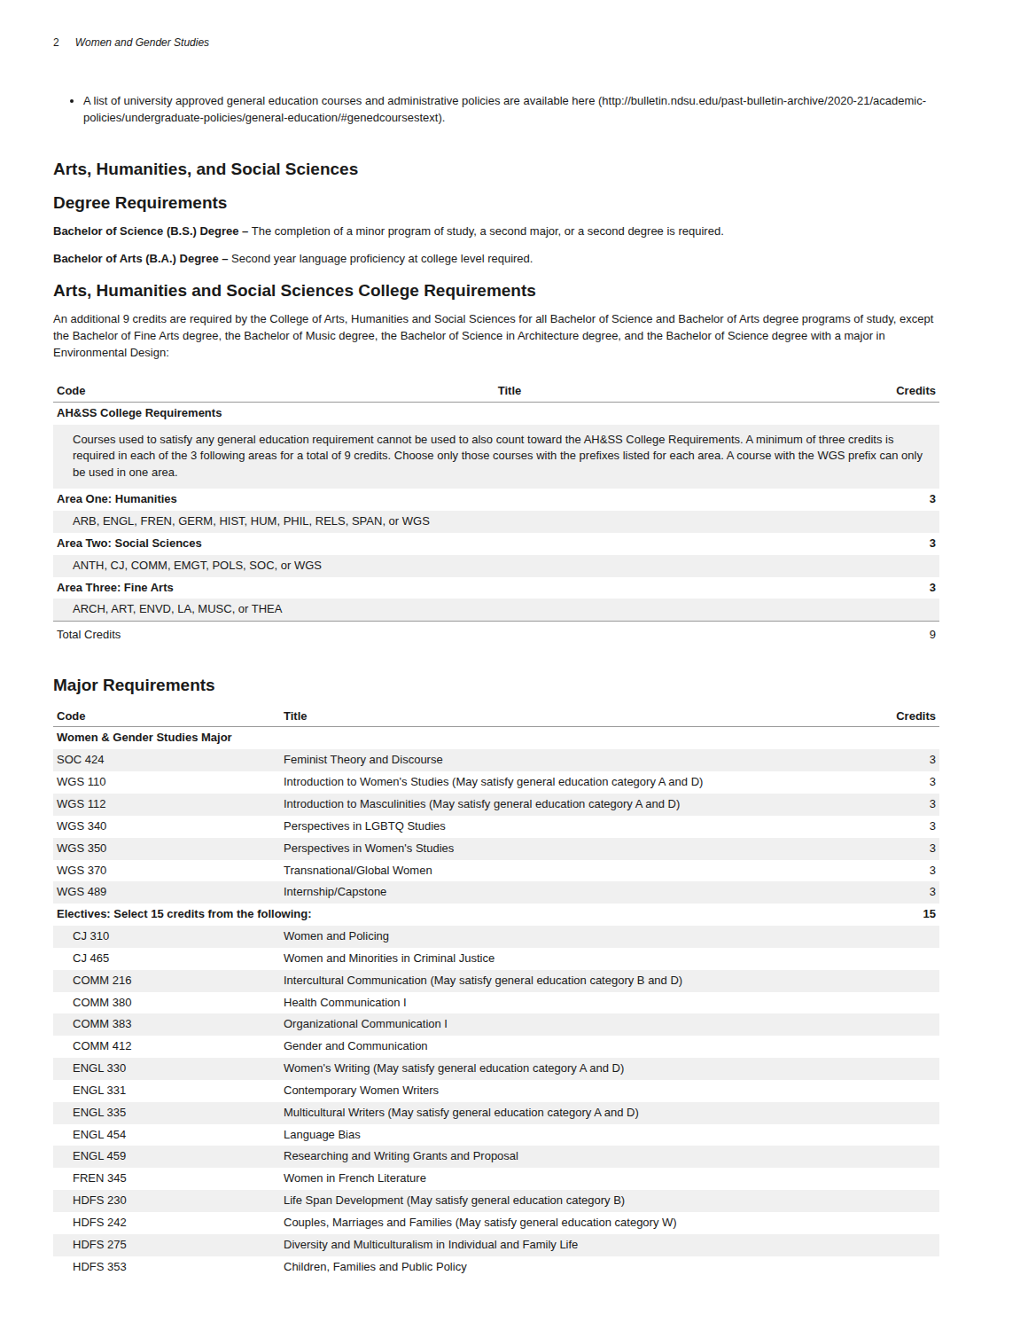2 Women and Gender Studies
A list of university approved general education courses and administrative policies are available here (http://bulletin.ndsu.edu/past-bulletin-archive/2020-21/academic-policies/undergraduate-policies/general-education/#genedcoursestext).
Arts, Humanities, and Social Sciences
Degree Requirements
Bachelor of Science (B.S.) Degree – The completion of a minor program of study, a second major, or a second degree is required.
Bachelor of Arts (B.A.) Degree – Second year language proficiency at college level required.
Arts, Humanities and Social Sciences College Requirements
An additional 9 credits are required by the College of Arts, Humanities and Social Sciences for all Bachelor of Science and Bachelor of Arts degree programs of study, except the Bachelor of Fine Arts degree, the Bachelor of Music degree, the Bachelor of Science in Architecture degree, and the Bachelor of Science degree with a major in Environmental Design:
| Code | Title | Credits |
| --- | --- | --- |
| AH&SS College Requirements |
| Courses used to satisfy any general education requirement cannot be used to also count toward the AH&SS College Requirements. A minimum of three credits is required in each of the 3 following areas for a total of 9 credits. Choose only those courses with the prefixes listed for each area. A course with the WGS prefix can only be used in one area. |
| Area One: Humanities | 3 |
| ARB, ENGL, FREN, GERM, HIST, HUM, PHIL, RELS, SPAN, or WGS | |
| Area Two: Social Sciences | 3 |
| ANTH, CJ, COMM, EMGT, POLS, SOC, or WGS | |
| Area Three: Fine Arts | 3 |
| ARCH, ART, ENVD, LA, MUSC, or THEA | |
| Total Credits | 9 |
Major Requirements
| Code | Title | Credits |
| --- | --- | --- |
| Women & Gender Studies Major |
| SOC 424 | Feminist Theory and Discourse | 3 |
| WGS 110 | Introduction to Women's Studies (May satisfy general education category A and D) | 3 |
| WGS 112 | Introduction to Masculinities (May satisfy general education category A and D) | 3 |
| WGS 340 | Perspectives in LGBTQ Studies | 3 |
| WGS 350 | Perspectives in Women's Studies | 3 |
| WGS 370 | Transnational/Global Women | 3 |
| WGS 489 | Internship/Capstone | 3 |
| Electives: Select 15 credits from the following: | 15 |
| CJ 310 | Women and Policing | |
| CJ 465 | Women and Minorities in Criminal Justice | |
| COMM 216 | Intercultural Communication (May satisfy general education category B and D) | |
| COMM 380 | Health Communication I | |
| COMM 383 | Organizational Communication I | |
| COMM 412 | Gender and Communication | |
| ENGL 330 | Women's Writing (May satisfy general education category A and D) | |
| ENGL 331 | Contemporary Women Writers | |
| ENGL 335 | Multicultural Writers (May satisfy general education category A and D) | |
| ENGL 454 | Language Bias | |
| ENGL 459 | Researching and Writing Grants and Proposal | |
| FREN 345 | Women in French Literature | |
| HDFS 230 | Life Span Development (May satisfy general education category B) | |
| HDFS 242 | Couples, Marriages and Families (May satisfy general education category W) | |
| HDFS 275 | Diversity and Multiculturalism in Individual and Family Life | |
| HDFS 353 | Children, Families and Public Policy | |